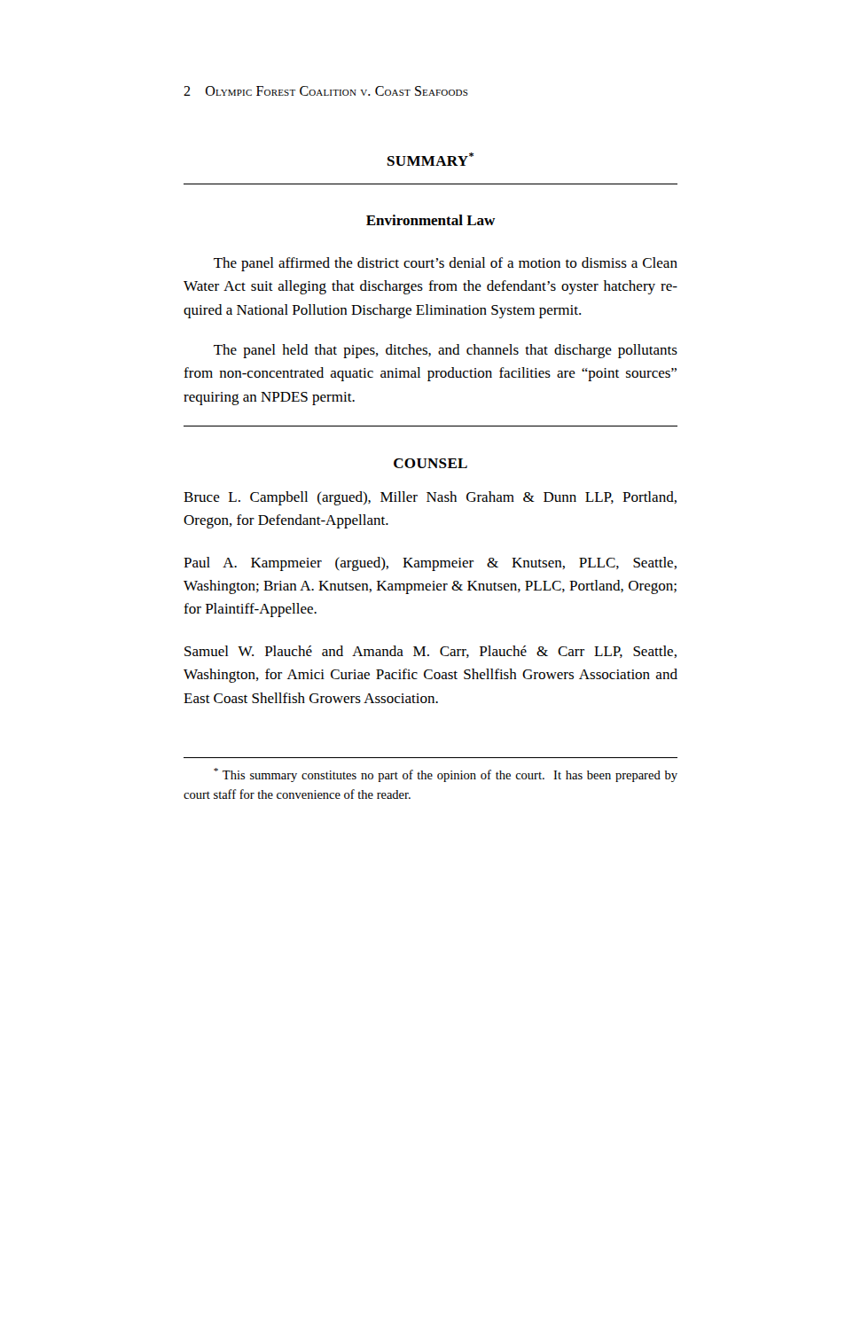2 Olympic Forest Coalition v. Coast Seafoods
SUMMARY*
Environmental Law
The panel affirmed the district court’s denial of a motion to dismiss a Clean Water Act suit alleging that discharges from the defendant’s oyster hatchery required a National Pollution Discharge Elimination System permit.
The panel held that pipes, ditches, and channels that discharge pollutants from non-concentrated aquatic animal production facilities are “point sources” requiring an NPDES permit.
COUNSEL
Bruce L. Campbell (argued), Miller Nash Graham & Dunn LLP, Portland, Oregon, for Defendant-Appellant.
Paul A. Kampmeier (argued), Kampmeier & Knutsen, PLLC, Seattle, Washington; Brian A. Knutsen, Kampmeier & Knutsen, PLLC, Portland, Oregon; for Plaintiff-Appellee.
Samuel W. Plauché and Amanda M. Carr, Plauché & Carr LLP, Seattle, Washington, for Amici Curiae Pacific Coast Shellfish Growers Association and East Coast Shellfish Growers Association.
* This summary constitutes no part of the opinion of the court. It has been prepared by court staff for the convenience of the reader.